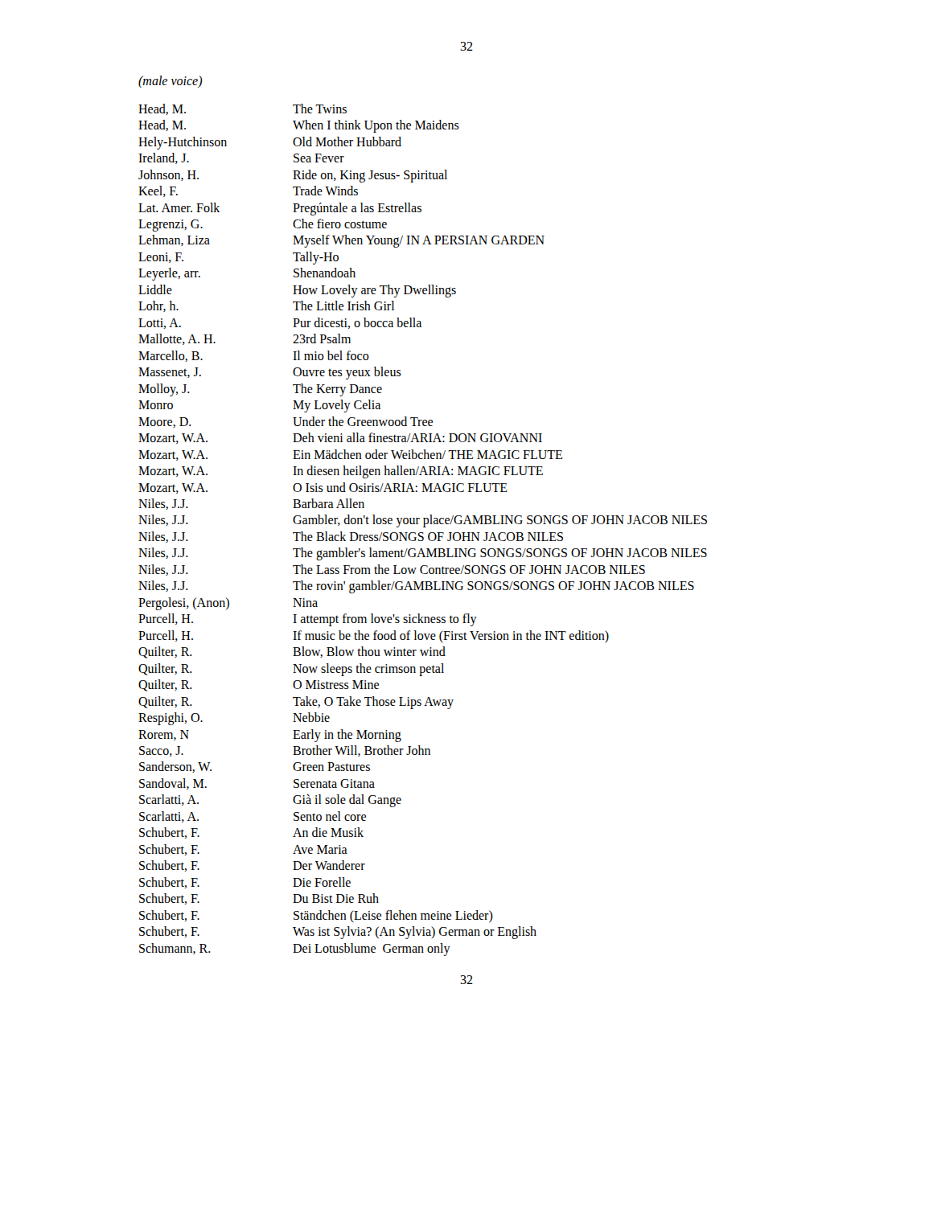32
(male voice)
| Head, M. | The Twins |
| Head, M. | When I think Upon the Maidens |
| Hely-Hutchinson | Old Mother Hubbard |
| Ireland, J. | Sea Fever |
| Johnson, H. | Ride on, King Jesus- Spiritual |
| Keel, F. | Trade Winds |
| Lat. Amer. Folk | Pregúntale a las Estrellas |
| Legrenzi, G. | Che fiero costume |
| Lehman, Liza | Myself When Young/ IN A PERSIAN GARDEN |
| Leoni, F. | Tally-Ho |
| Leyerle, arr. | Shenandoah |
| Liddle | How Lovely are Thy Dwellings |
| Lohr, h. | The Little Irish Girl |
| Lotti, A. | Pur dicesti, o bocca bella |
| Mallotte, A. H. | 23rd Psalm |
| Marcello, B. | Il mio bel foco |
| Massenet, J. | Ouvre tes yeux bleus |
| Molloy, J. | The Kerry Dance |
| Monro | My Lovely Celia |
| Moore, D. | Under the Greenwood Tree |
| Mozart, W.A. | Deh vieni alla finestra/ARIA: DON GIOVANNI |
| Mozart, W.A. | Ein Mädchen oder Weibchen/ THE MAGIC FLUTE |
| Mozart, W.A. | In diesen heilgen hallen/ARIA: MAGIC FLUTE |
| Mozart, W.A. | O Isis und Osiris/ARIA: MAGIC FLUTE |
| Niles, J.J. | Barbara Allen |
| Niles, J.J. | Gambler, don't lose your place/GAMBLING SONGS OF JOHN JACOB NILES |
| Niles, J.J. | The Black Dress/SONGS OF JOHN JACOB NILES |
| Niles, J.J. | The gambler's lament/GAMBLING SONGS/SONGS OF JOHN JACOB NILES |
| Niles, J.J. | The Lass From the Low Contree/SONGS OF JOHN JACOB NILES |
| Niles, J.J. | The rovin' gambler/GAMBLING SONGS/SONGS OF JOHN JACOB NILES |
| Pergolesi, (Anon) | Nina |
| Purcell, H. | I attempt from love's sickness to fly |
| Purcell, H. | If music be the food of love (First Version in the INT edition) |
| Quilter, R. | Blow, Blow thou winter wind |
| Quilter, R. | Now sleeps the crimson petal |
| Quilter, R. | O Mistress Mine |
| Quilter, R. | Take, O Take Those Lips Away |
| Respighi, O. | Nebbie |
| Rorem, N | Early in the Morning |
| Sacco, J. | Brother Will, Brother John |
| Sanderson, W. | Green Pastures |
| Sandoval, M. | Serenata Gitana |
| Scarlatti, A. | Già il sole dal Gange |
| Scarlatti, A. | Sento nel core |
| Schubert, F. | An die Musik |
| Schubert, F. | Ave Maria |
| Schubert, F. | Der Wanderer |
| Schubert, F. | Die Forelle |
| Schubert, F. | Du Bist Die Ruh |
| Schubert, F. | Ständchen (Leise flehen meine Lieder) |
| Schubert, F. | Was ist Sylvia? (An Sylvia) German or English |
| Schumann, R. | Dei Lotusblume German only |
32